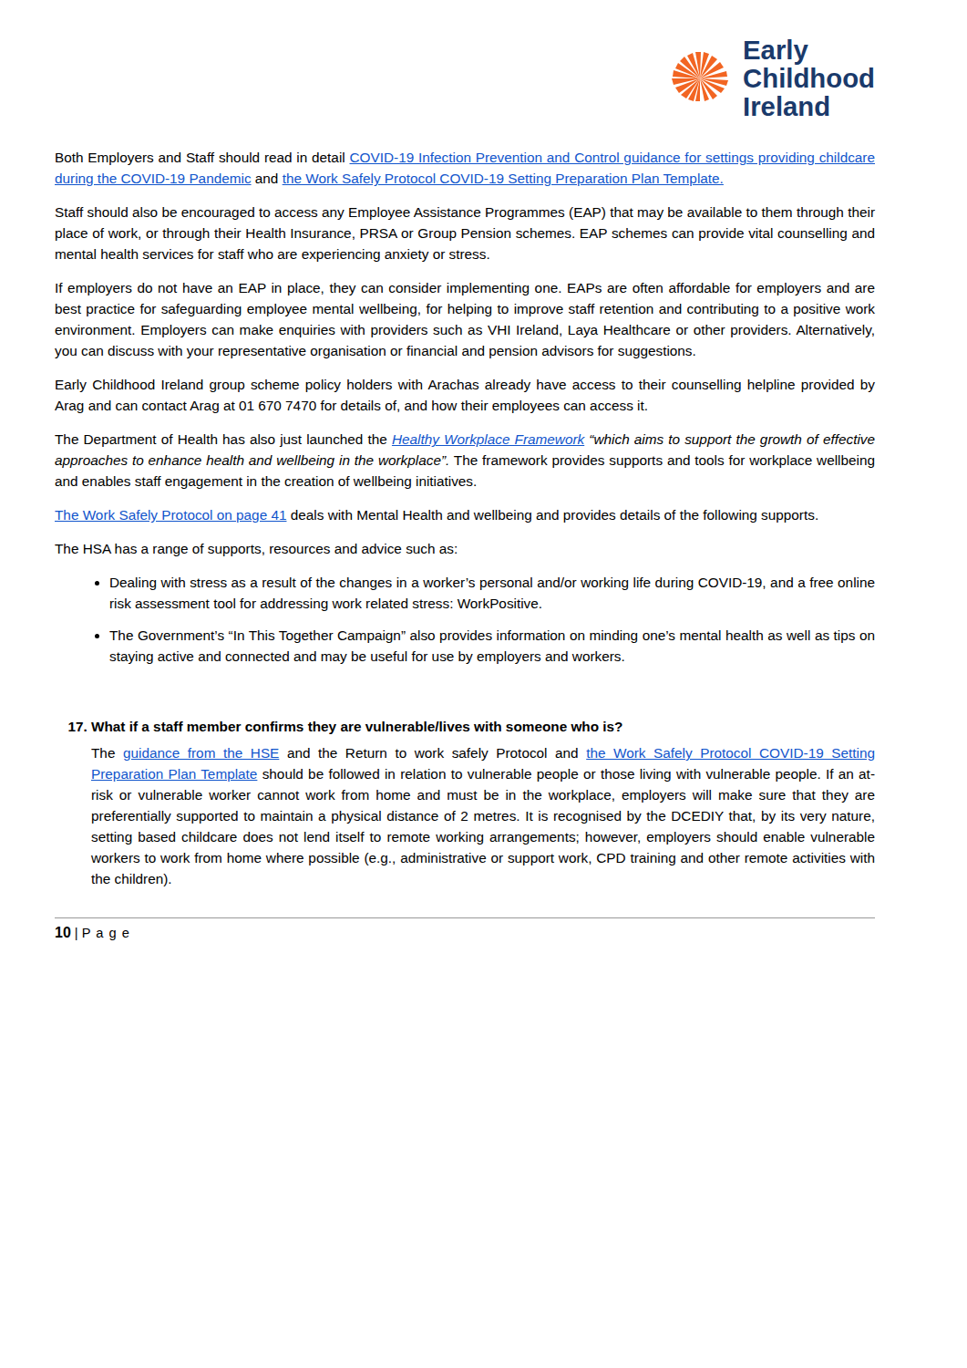Early
Childhood
Ireland
Both Employers and Staff should read in detail COVID-19 Infection Prevention and Control guidance for settings providing childcare during the COVID-19 Pandemic and the Work Safely Protocol COVID-19 Setting Preparation Plan Template.
Staff should also be encouraged to access any Employee Assistance Programmes (EAP) that may be available to them through their place of work, or through their Health Insurance, PRSA or Group Pension schemes. EAP schemes can provide vital counselling and mental health services for staff who are experiencing anxiety or stress.
If employers do not have an EAP in place, they can consider implementing one. EAPs are often affordable for employers and are best practice for safeguarding employee mental wellbeing, for helping to improve staff retention and contributing to a positive work environment. Employers can make enquiries with providers such as VHI Ireland, Laya Healthcare or other providers. Alternatively, you can discuss with your representative organisation or financial and pension advisors for suggestions.
Early Childhood Ireland group scheme policy holders with Arachas already have access to their counselling helpline provided by Arag and can contact Arag at 01 670 7470 for details of, and how their employees can access it.
The Department of Health has also just launched the Healthy Workplace Framework “which aims to support the growth of effective approaches to enhance health and wellbeing in the workplace”. The framework provides supports and tools for workplace wellbeing and enables staff engagement in the creation of wellbeing initiatives.
The Work Safely Protocol on page 41 deals with Mental Health and wellbeing and provides details of the following supports.
The HSA has a range of supports, resources and advice such as:
Dealing with stress as a result of the changes in a worker’s personal and/or working life during COVID-19, and a free online risk assessment tool for addressing work related stress: WorkPositive.
The Government’s “In This Together Campaign” also provides information on minding one’s mental health as well as tips on staying active and connected and may be useful for use by employers and workers.
What if a staff member confirms they are vulnerable/lives with someone who is?
The guidance from the HSE and the Return to work safely Protocol and the Work Safely Protocol COVID-19 Setting Preparation Plan Template should be followed in relation to vulnerable people or those living with vulnerable people. If an at-risk or vulnerable worker cannot work from home and must be in the workplace, employers will make sure that they are preferentially supported to maintain a physical distance of 2 metres. It is recognised by the DCEDIY that, by its very nature, setting based childcare does not lend itself to remote working arrangements; however, employers should enable vulnerable workers to work from home where possible (e.g., administrative or support work, CPD training and other remote activities with the children).
10 | P a g e